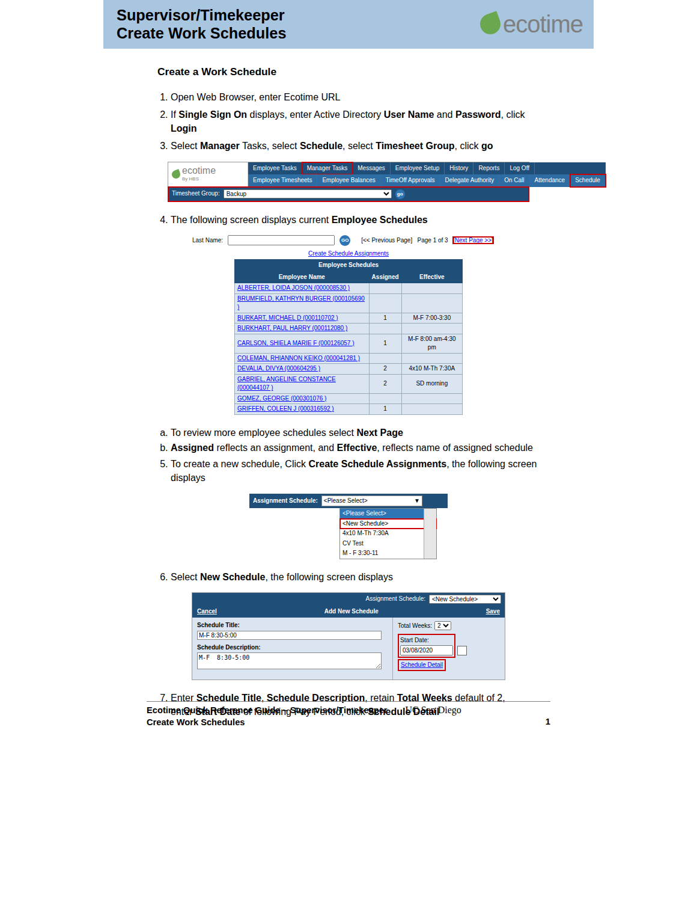Supervisor/Timekeeper
Create Work Schedules
ecotime
Create a Work Schedule
Open Web Browser, enter Ecotime URL
If Single Sign On displays, enter Active Directory User Name and Password, click Login
Select Manager Tasks, select Schedule, select Timesheet Group, click go
ecotime
By HBS
Employee Tasks Manager Tasks Messages Employee Setup History Reports Log Off
Employee Timesheets Employee Balances TimeOff Approvals Delegate Authority On Call Attendance Schedule
Timesheet Group: Backup go
The following screen displays current Employee Schedules
Last Name: GO [<< Previous Page] Page 1 of 3 [Next Page >>]
Create Schedule Assignments
| Employee Schedules |
| --- |
| Employee Name | Assigned | Effective |
| ALBERTER, LOIDA JOSON (000008530 ) | | |
| BRUMFIELD, KATHRYN BURGER (000105690 ) | | |
| BURKART, MICHAEL D (000110702 ) | 1 | M-F 7:00-3:30 |
| BURKHART, PAUL HARRY (000112080 ) | | |
| CARLSON, SHIELA MARIE F (000126057 ) | 1 | M-F 8:00 am-4:30 pm |
| COLEMAN, RHIANNON KEIKO (000041281 ) | | |
| DEVALIA, DIVYA (000604295 ) | 2 | 4x10 M-Th 7:30A |
| GABRIEL, ANGELINE CONSTANCE (000044107 ) | 2 | SD morning |
| GOMEZ, GEORGE (000301076 ) | | |
| GRIFFEN, COLEEN J (000316592 ) | 1 | |
To review more employee schedules select Next Page
Assigned reflects an assignment, and Effective, reflects name of assigned schedule
To create a new schedule, Click Create Schedule Assignments, the following screen displays
Assignment Schedule: <Please Select>▼
<Please Select>
<New Schedule>
4x10 M-Th 7:30A
CV Test
M - F 3:30-11
Select New Schedule, the following screen displays
Assignment Schedule: <New Schedule>
Cancel Add New Schedule Save
Schedule Title: Schedule Description: M-F 8:30-5:00
Total Weeks: 2
Start Date:
Schedule Detail
Enter Schedule Title, Schedule Description, retain Total Weeks default of 2,
enter Start Date of following Pay Period, click Schedule Detail
Ecotime Quick Reference Guide – Supervisor/TimekeeperUC San Diego
Create Work Schedules
1